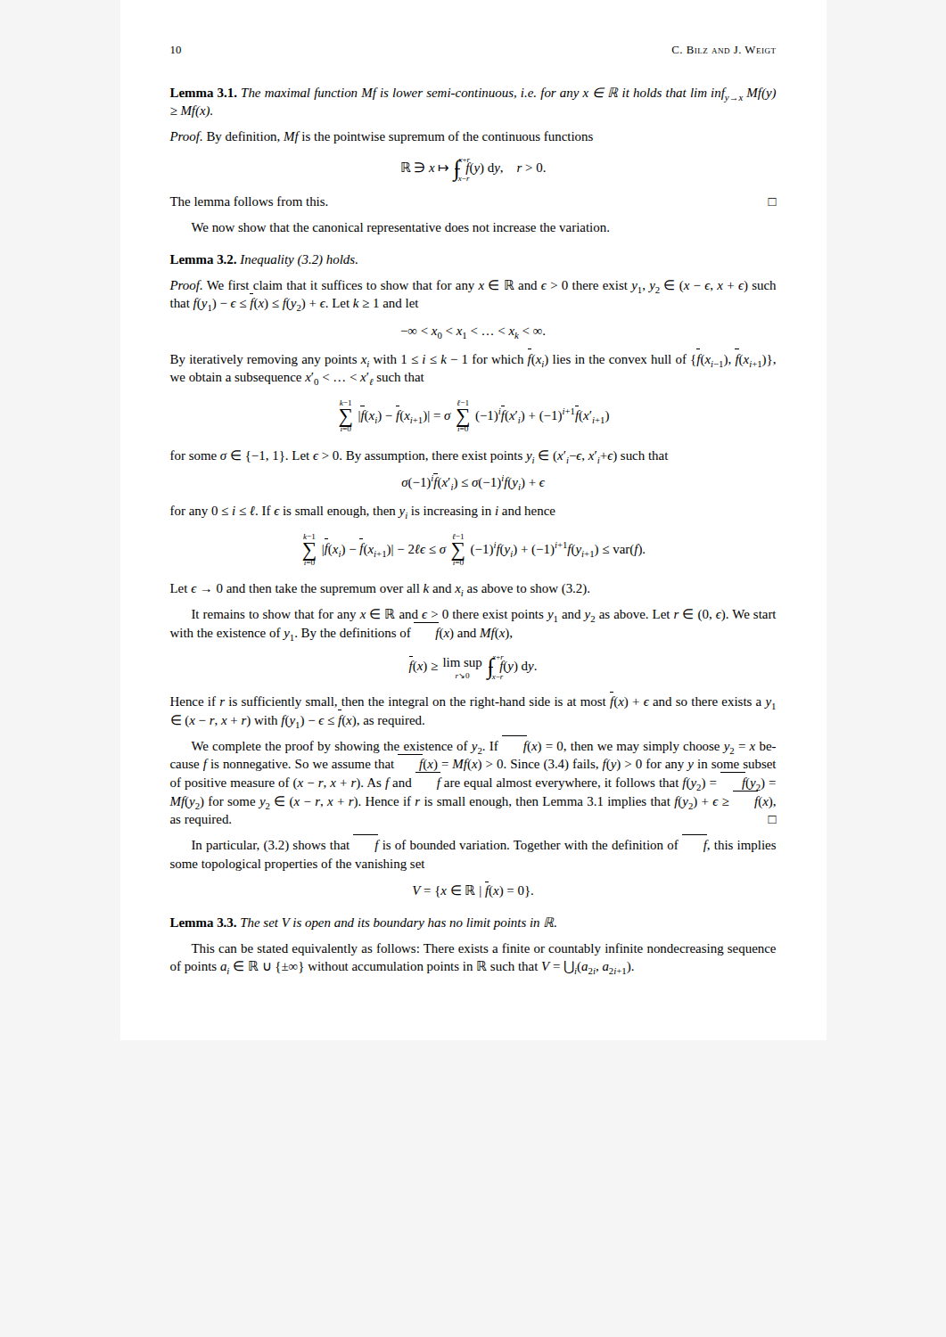10 C. Bilz and J. Weigt
Lemma 3.1. The maximal function Mf is lower semi-continuous, i.e. for any x ∈ ℝ it holds that lim infy→x Mf(y) ≥ Mf(x).
Proof. By definition, Mf is the pointwise supremum of the continuous functions
ℝ ∋ x ↦ ∫ x+r x−r f(y) dy, r > 0.
The lemma follows from this. □
We now show that the canonical representative does not increase the variation.
Lemma 3.2. Inequality (3.2) holds.
Proof. We first claim that it suffices to show that for any x ∈ ℝ and ϵ > 0 there exist y1, y2 ∈ (x − ϵ, x + ϵ) such that f(y1) − ϵ ≤ f(x) ≤ f(y2) + ϵ. Let k ≥ 1 and let
−∞ < x0 < x1 < … < xk < ∞.
By iteratively removing any points xi with 1 ≤ i ≤ k − 1 for which f(xi) lies in the convex hull of { f(xi−1), f(xi+1)}, we obtain a subsequence x′0 < … < x′ℓ such that
k−1∑i=0 | f(xi) − f(xi+1)| = σ ℓ−1∑i=0 (−1)i f(x′i) + (−1)i+1 f(x′i+1)
for some σ ∈ {−1, 1}. Let ϵ > 0. By assumption, there exist points yi ∈ (x′i−ϵ, x′i+ϵ) such that
σ(−1)i f(x′i) ≤ σ(−1)if(yi) + ϵ
for any 0 ≤ i ≤ ℓ. If ϵ is small enough, then yi is increasing in i and hence
k−1∑i=0 | f(xi) − f(xi+1)| − 2ℓϵ ≤ σ ℓ−1∑i=0 (−1)if(yi) + (−1)i+1f(yi+1) ≤ var(f).
Let ϵ → 0 and then take the supremum over all k and xi as above to show (3.2).
It remains to show that for any x ∈ ℝ and ϵ > 0 there exist points y1 and y2 as above. Let r ∈ (0, ϵ). We start with the existence of y1. By the definitions of f(x) and Mf(x),
f(x) ≥ lim sup r↘0 ∫ x+r x−r f(y) dy.
Hence if r is sufficiently small, then the integral on the right-hand side is at most f(x) + ϵ and so there exists a y1 ∈ (x − r, x + r) with f(y1) − ϵ ≤ f(x), as required.
We complete the proof by showing the existence of y2. If f(x) = 0, then we may simply choose y2 = x because f is nonnegative. So we assume that f(x) = Mf(x) > 0. Since (3.4) fails, f(y) > 0 for any y in some subset of positive measure of (x − r, x + r). As f and f are equal almost everywhere, it follows that f(y2) = f(y2) = Mf(y2) for some y2 ∈ (x − r, x + r). Hence if r is small enough, then Lemma 3.1 implies that f(y2) + ϵ ≥ f(x), as required. □
In particular, (3.2) shows that f is of bounded variation. Together with the definition of f, this implies some topological properties of the vanishing set
V = {x ∈ ℝ | f(x) = 0}.
Lemma 3.3. The set V is open and its boundary has no limit points in ℝ.
This can be stated equivalently as follows: There exists a finite or countably infinite nondecreasing sequence of points ai ∈ ℝ ∪ {±∞} without accumulation points in ℝ such that V = ⋃i(a2i, a2i+1).